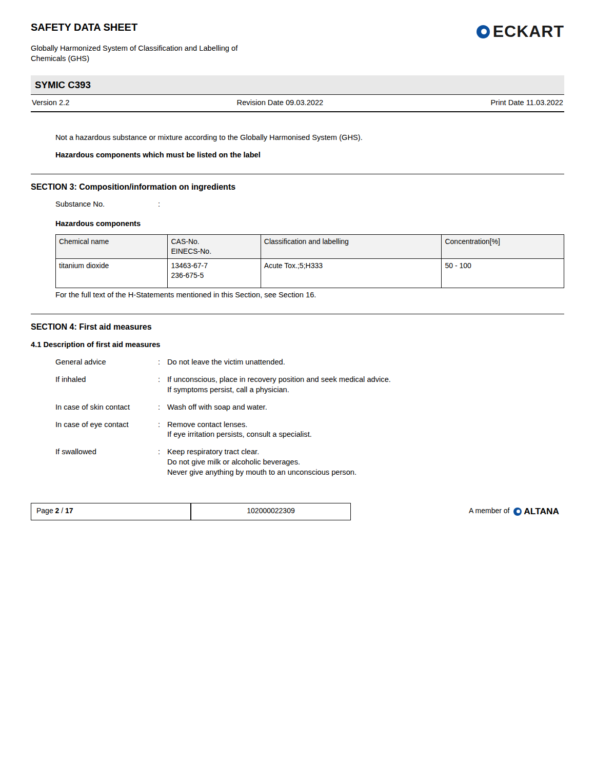SAFETY DATA SHEET
Globally Harmonized System of Classification and Labelling of
Chemicals (GHS)
ECKART
SYMIC C393
Version 2.2 Revision Date 09.03.2022 Print Date 11.03.2022
Not a hazardous substance or mixture according to the Globally Harmonised System (GHS).
Hazardous components which must be listed on the label
SECTION 3: Composition/information on ingredients
Substance No.
:
Hazardous components
| Chemical name | CAS-No. EINECS-No. | Classification and labelling | Concentration[%] |
| --- | --- | --- | --- |
| titanium dioxide | 13463-67-7 236-675-5 | Acute Tox.;5;H333 | 50 - 100 |
For the full text of the H-Statements mentioned in this Section, see Section 16.
SECTION 4: First aid measures
4.1 Description of first aid measures
General advice
:
Do not leave the victim unattended.
If inhaled
:
If unconscious, place in recovery position and seek medical advice.
If symptoms persist, call a physician.
In case of skin contact
:
Wash off with soap and water.
In case of eye contact
:
Remove contact lenses.
If eye irritation persists, consult a specialist.
If swallowed
:
Keep respiratory tract clear.
Do not give milk or alcoholic beverages.
Never give anything by mouth to an unconscious person.
Page 2 / 17
102000022309
A member of ALTANA